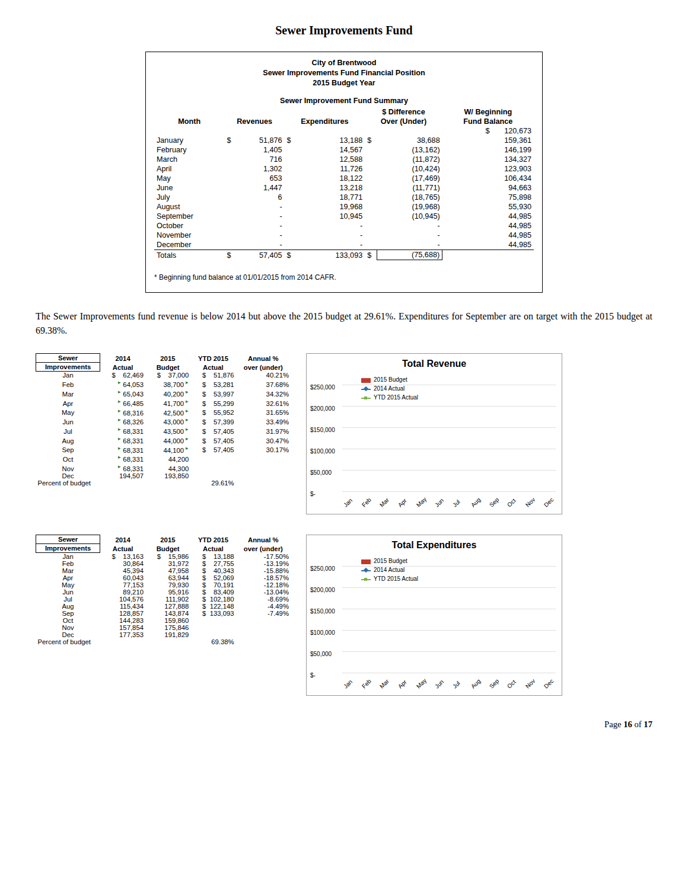Sewer Improvements Fund
City of Brentwood
Sewer Improvements Fund Financial Position
2015 Budget Year
Sewer Improvement Fund Summary
| | | | | | $ Difference | W/ Beginning |
| --- | --- | --- | --- | --- | --- | --- |
| Month | Revenues | Expenditures | Over (Under) | Fund Balance |
| | | | | | | | $ 120,673 |
| January | $ | 51,876 | $ | 13,188 | $ | 38,688 | 159,361 |
| February | | 1,405 | | 14,567 | | (13,162) | 146,199 |
| March | | 716 | | 12,588 | | (11,872) | 134,327 |
| April | | 1,302 | | 11,726 | | (10,424) | 123,903 |
| May | | 653 | | 18,122 | | (17,469) | 106,434 |
| June | | 1,447 | | 13,218 | | (11,771) | 94,663 |
| July | | 6 | | 18,771 | | (18,765) | 75,898 |
| August | | - | | 19,968 | | (19,968) | 55,930 |
| September | | - | | 10,945 | | (10,945) | 44,985 |
| October | | - | | - | | - | 44,985 |
| November | | - | | - | | - | 44,985 |
| December | | - | | - | | - | 44,985 |
| Totals | $ | 57,405 | $ | 133,093 | $ | (75,688) | |
* Beginning fund balance at 01/01/2015 from 2014 CAFR.
The Sewer Improvements fund revenue is below 2014 but above the 2015 budget at 29.61%. Expenditures for September are on target with the 2015 budget at 69.38%.
| Sewer | 2014 | 2015 | YTD 2015 | Annual % |
| --- | --- | --- | --- | --- |
| Improvements | Actual | Budget | Actual | over (under) |
| Jan | $ 62,469 | $ 37,000 | $ 51,876 | 40.21% |
| Feb | ▸ 64,053 | 38,700 ▸ | $ 53,281 | 37.68% |
| Mar | ▸ 65,043 | 40,200 ▸ | $ 53,997 | 34.32% |
| Apr | ▸ 66,485 | 41,700 ▸ | $ 55,299 | 32.61% |
| May | ▸ 68,316 | 42,500 ▸ | $ 55,952 | 31.65% |
| Jun | ▸ 68,326 | 43,000 ▸ | $ 57,399 | 33.49% |
| Jul | ▸ 68,331 | 43,500 ▸ | $ 57,405 | 31.97% |
| Aug | ▸ 68,331 | 44,000 ▸ | $ 57,405 | 30.47% |
| Sep | ▸ 68,331 | 44,100 ▸ | $ 57,405 | 30.17% |
| Oct | ▸ 68,331 | 44,200 | | |
| Nov | ▸ 68,331 | 44,300 | | |
| Dec | 194,507 | 193,850 | | |
| Percent of budget | | 29.61% | |
Total Revenue
2015 Budget
2014 Actual
YTD 2015 Actual
$250,000
$200,000
$150,000
$100,000
$50,000
$-
Jan Feb Mar Apr May Jun Jul Aug Sep Oct Nov Dec
| Sewer | 2014 | 2015 | YTD 2015 | Annual % |
| --- | --- | --- | --- | --- |
| Improvements | Actual | Budget | Actual | over (under) |
| Jan | $ 13,163 | $ 15,986 | $ 13,188 | -17.50% |
| Feb | 30,864 | 31,972 | $ 27,755 | -13.19% |
| Mar | 45,394 | 47,958 | $ 40,343 | -15.88% |
| Apr | 60,043 | 63,944 | $ 52,069 | -18.57% |
| May | 77,153 | 79,930 | $ 70,191 | -12.18% |
| Jun | 89,210 | 95,916 | $ 83,409 | -13.04% |
| Jul | 104,576 | 111,902 | $ 102,180 | -8.69% |
| Aug | 115,434 | 127,888 | $ 122,148 | -4.49% |
| Sep | 128,857 | 143,874 | $ 133,093 | -7.49% |
| Oct | 144,283 | 159,860 | | |
| Nov | 157,854 | 175,846 | | |
| Dec | 177,353 | 191,829 | | |
| Percent of budget | | 69.38% | |
Total Expenditures
2015 Budget
2014 Actual
YTD 2015 Actual
$250,000
$200,000
$150,000
$100,000
$50,000
$-
Jan Feb Mar Apr May Jun Jul Aug Sep Oct Nov Dec
Page 16 of 17